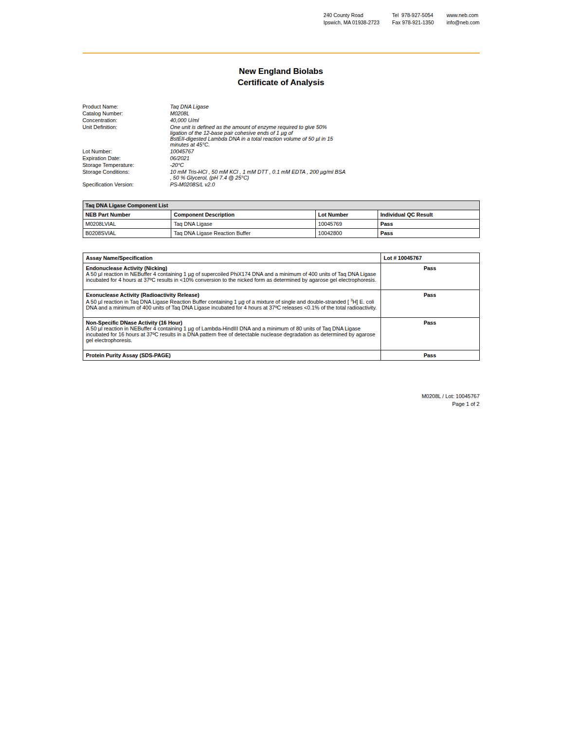| 240 County Road | Tel 978-927-5054 | www.neb.com |
| Ipswich, MA 01938-2723 | Fax 978-921-1350 | info@neb.com |
New England Biolabs
Certificate of Analysis
| Product Name: | Taq DNA Ligase |
| Catalog Number: | M0208L |
| Concentration: | 40,000 U/ml |
| Unit Definition: | One unit is defined as the amount of enzyme required to give 50% ligation of the 12-base pair cohesive ends of 1 µg of BstEII-digested Lambda DNA in a total reaction volume of 50 µl in 15 minutes at 45°C. |
| Lot Number: | 10045767 |
| Expiration Date: | 06/2021 |
| Storage Temperature: | -20°C |
| Storage Conditions: | 10 mM Tris-HCl , 50 mM KCl , 1 mM DTT , 0.1 mM EDTA , 200 µg/ml BSA , 50 % Glycerol, (pH 7.4 @ 25°C) |
| Specification Version: | PS-M0208S/L v2.0 |
| Taq DNA Ligase Component List |
| --- |
| NEB Part Number | Component Description | Lot Number | Individual QC Result |
| M0208LVIAL | Taq DNA Ligase | 10045769 | Pass |
| B0208SVIAL | Taq DNA Ligase Reaction Buffer | 10042800 | Pass |
| Assay Name/Specification | Lot # 10045767 |
| --- | --- |
| Endonuclease Activity (Nicking) A 50 µl reaction in NEBuffer 4 containing 1 µg of supercoiled PhiX174 DNA and a minimum of 400 units of Taq DNA Ligase incubated for 4 hours at 37ºC results in <10% conversion to the nicked form as determined by agarose gel electrophoresis. | Pass |
| Exonuclease Activity (Radioactivity Release) A 50 µl reaction in Taq DNA Ligase Reaction Buffer containing 1 µg of a mixture of single and double-stranded [ 3 H] E. coli DNA and a minimum of 400 units of Taq DNA Ligase incubated for 4 hours at 37ºC releases <0.1% of the total radioactivity. | Pass |
| Non-Specific DNase Activity (16 Hour) A 50 µl reaction in NEBuffer 4 containing 1 µg of Lambda-HindIII DNA and a minimum of 80 units of Taq DNA Ligase incubated for 16 hours at 37ºC results in a DNA pattern free of detectable nuclease degradation as determined by agarose gel electrophoresis. | Pass |
| Protein Purity Assay (SDS-PAGE) | Pass |
M0208L / Lot: 10045767
Page 1 of 2